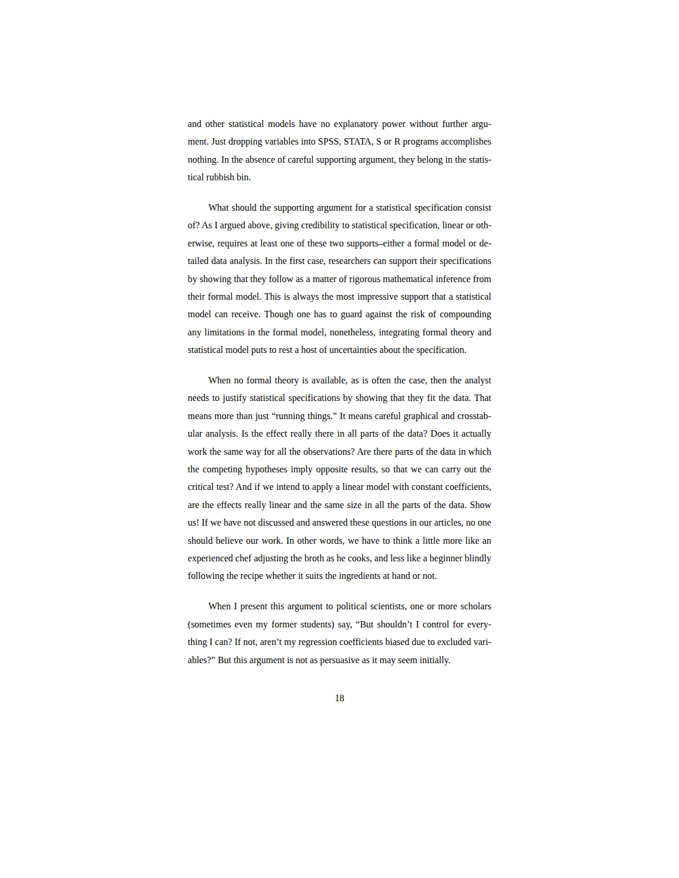and other statistical models have no explanatory power without further argument. Just dropping variables into SPSS, STATA, S or R programs accomplishes nothing. In the absence of careful supporting argument, they belong in the statistical rubbish bin.
What should the supporting argument for a statistical specification consist of? As I argued above, giving credibility to statistical specification, linear or otherwise, requires at least one of these two supports–either a formal model or detailed data analysis. In the first case, researchers can support their specifications by showing that they follow as a matter of rigorous mathematical inference from their formal model. This is always the most impressive support that a statistical model can receive. Though one has to guard against the risk of compounding any limitations in the formal model, nonetheless, integrating formal theory and statistical model puts to rest a host of uncertainties about the specification.
When no formal theory is available, as is often the case, then the analyst needs to justify statistical specifications by showing that they fit the data. That means more than just “running things.” It means careful graphical and crosstabular analysis. Is the effect really there in all parts of the data? Does it actually work the same way for all the observations? Are there parts of the data in which the competing hypotheses imply opposite results, so that we can carry out the critical test? And if we intend to apply a linear model with constant coefficients, are the effects really linear and the same size in all the parts of the data. Show us! If we have not discussed and answered these questions in our articles, no one should believe our work. In other words, we have to think a little more like an experienced chef adjusting the broth as he cooks, and less like a beginner blindly following the recipe whether it suits the ingredients at hand or not.
When I present this argument to political scientists, one or more scholars (sometimes even my former students) say, “But shouldn’t I control for everything I can? If not, aren’t my regression coefficients biased due to excluded variables?” But this argument is not as persuasive as it may seem initially.
18